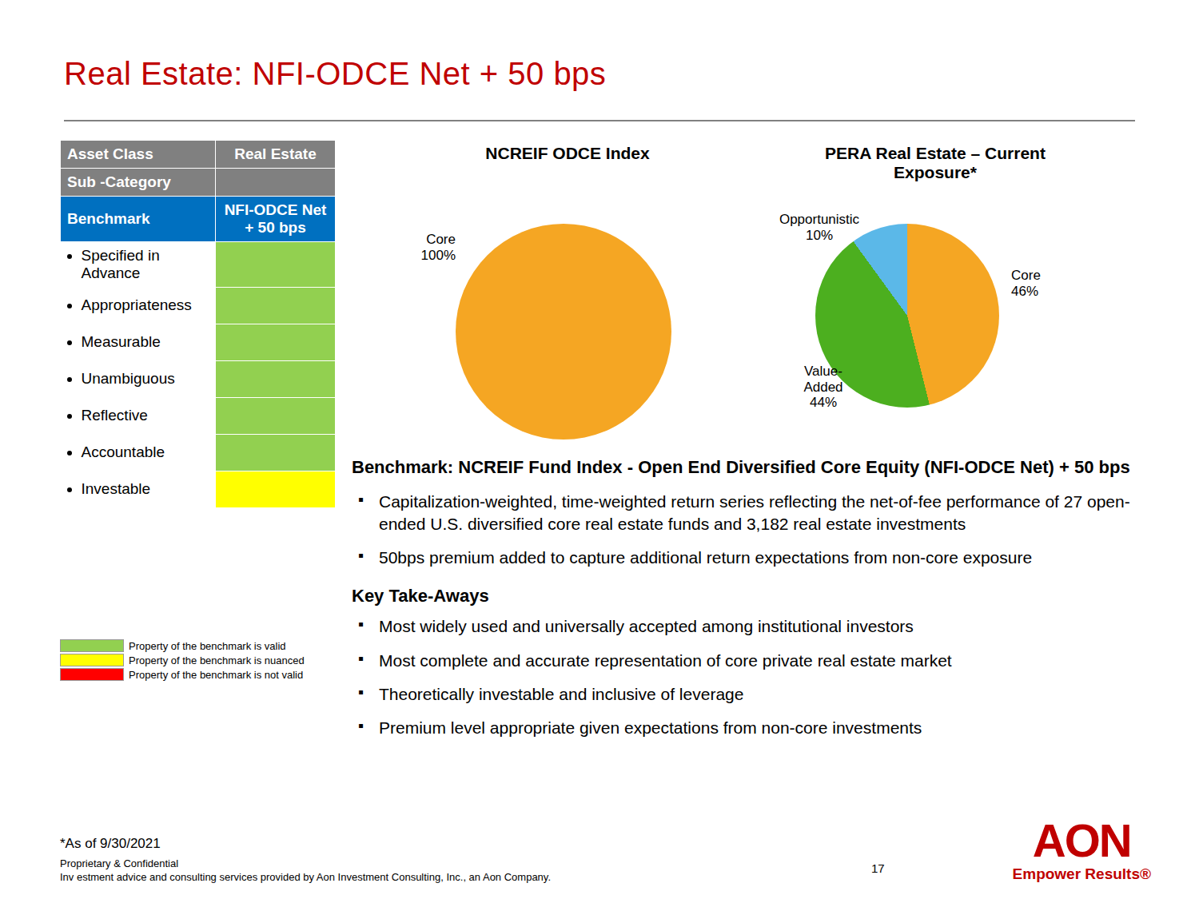Real Estate: NFI-ODCE Net + 50 bps
| Asset Class | Real Estate |
| Sub -Category | |
| Benchmark | NFI-ODCE Net + 50 bps |
| Specified in Advance | |
| Appropriateness | |
| Measurable | |
| Unambiguous | |
| Reflective | |
| Accountable | |
| Investable | |
Property of the benchmark is valid
Property of the benchmark is nuanced
Property of the benchmark is not valid
NCREIF ODCE Index
PERA Real Estate – Current Exposure*
Core
100%
Opportunistic
10%
Core
46%
Value-
Added
44%
Benchmark: NCREIF Fund Index - Open End Diversified Core Equity (NFI-ODCE Net) + 50 bps
Capitalization-weighted, time-weighted return series reflecting the net-of-fee performance of 27 open-ended U.S. diversified core real estate funds and 3,182 real estate investments
50bps premium added to capture additional return expectations from non-core exposure
Key Take-Aways
Most widely used and universally accepted among institutional investors
Most complete and accurate representation of core private real estate market
Theoretically investable and inclusive of leverage
Premium level appropriate given expectations from non-core investments
*As of 9/30/2021
Proprietary & Confidential
Inv estment advice and consulting services provided by Aon Investment Consulting, Inc., an Aon Company.
17
AON
Empower Results®